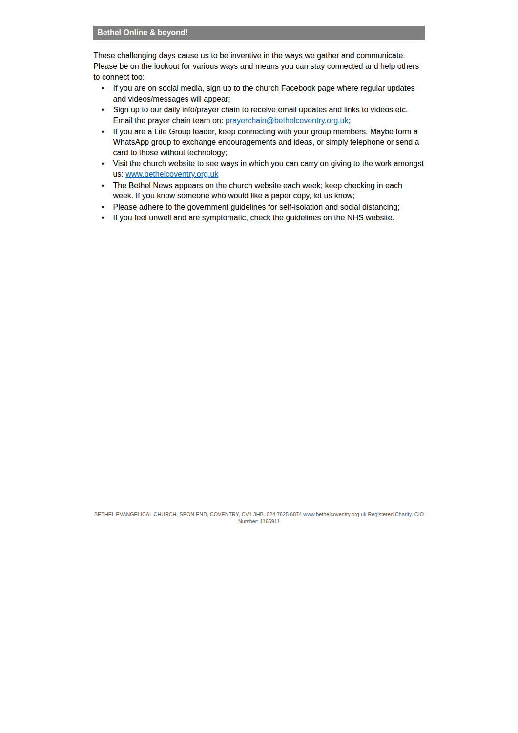Bethel Online & beyond!
These challenging days cause us to be inventive in the ways we gather and communicate. Please be on the lookout for various ways and means you can stay connected and help others to connect too:
If you are on social media, sign up to the church Facebook page where regular updates and videos/messages will appear;
Sign up to our daily info/prayer chain to receive email updates and links to videos etc. Email the prayer chain team on: prayerchain@bethelcoventry.org.uk;
If you are a Life Group leader, keep connecting with your group members. Maybe form a WhatsApp group to exchange encouragements and ideas, or simply telephone or send a card to those without technology;
Visit the church website to see ways in which you can carry on giving to the work amongst us: www.bethelcoventry.org.uk
The Bethel News appears on the church website each week; keep checking in each week. If you know someone who would like a paper copy, let us know;
Please adhere to the government guidelines for self-isolation and social distancing;
If you feel unwell and are symptomatic, check the guidelines on the NHS website.
BETHEL EVANGELICAL CHURCH, SPON END, COVENTRY, CV1 3HB. 024 7625 6874 www.bethelcoventry.org.uk Registered Charity. CIO Number: 1165911